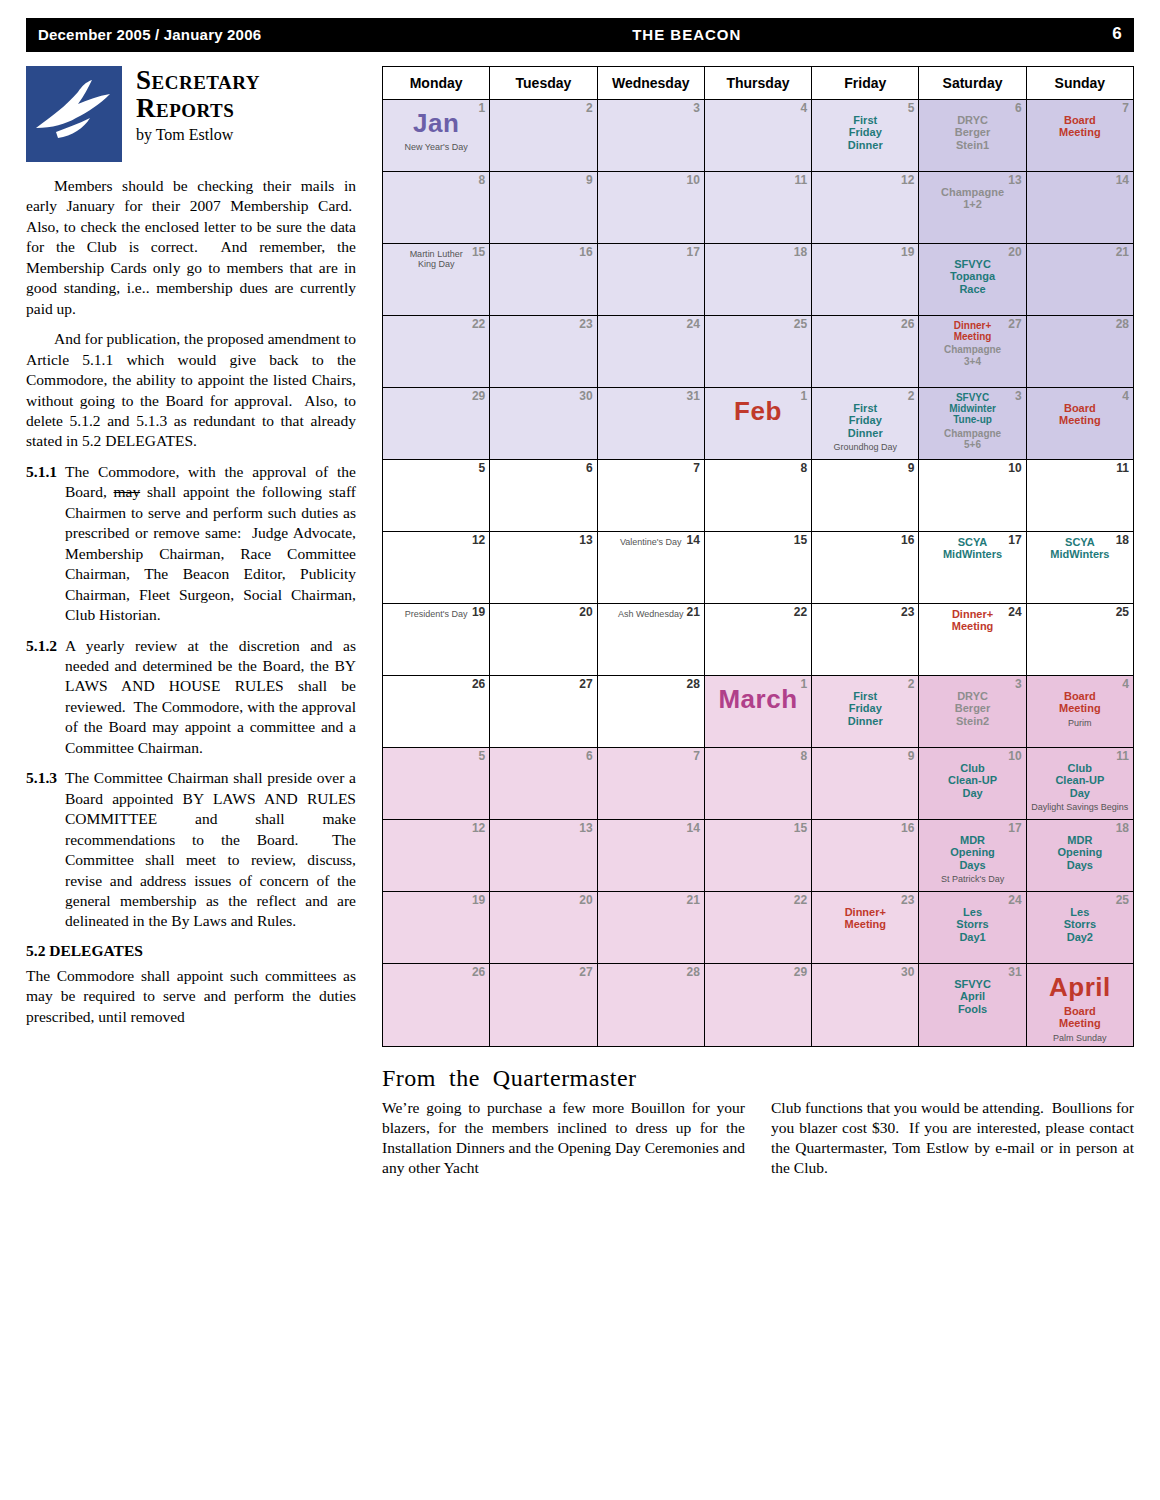December 2005 / January 2006 THE BEACON 6
Secretary Reports by Tom Estlow
Members should be checking their mails in early January for their 2007 Membership Card. Also, to check the enclosed letter to be sure the data for the Club is correct. And remember, the Membership Cards only go to members that are in good standing, i.e.. membership dues are currently paid up.
And for publication, the proposed amendment to Article 5.1.1 which would give back to the Commodore, the ability to appoint the listed Chairs, without going to the Board for approval. Also, to delete 5.1.2 and 5.1.3 as redundant to that already stated in 5.2 DELEGATES.
5.1.1 The Commodore, with the approval of the Board, may shall appoint the following staff Chairmen to serve and perform such duties as prescribed or remove same: Judge Advocate, Membership Chairman, Race Committee Chairman, The Beacon Editor, Publicity Chairman, Fleet Surgeon, Social Chairman, Club Historian.
5.1.2 A yearly review at the discretion and as needed and determined be the Board, the BY LAWS AND HOUSE RULES shall be reviewed. The Commodore, with the approval of the Board may appoint a committee and a Committee Chairman.
5.1.3 The Committee Chairman shall preside over a Board appointed BY LAWS AND RULES COMMITTEE and shall make recommendations to the Board. The Committee shall meet to review, discuss, revise and address issues of concern of the general membership as the reflect and are delineated in the By Laws and Rules.
5.2 DELEGATES
The Commodore shall appoint such committees as may be required to serve and perform the duties prescribed, until removed
| Monday | Tuesday | Wednesday | Thursday | Friday | Saturday | Sunday |
| --- | --- | --- | --- | --- | --- | --- |
| 1 Jan New Year's Day | 2 | 3 | 4 | 5 First Friday Dinner | 6 DRYC Berger Stein1 | 7 Board Meeting |
| 8 | 9 | 10 | 11 | 12 | 13 Champagne 1+2 | 14 |
| 15 Martin Luther King Day | 16 | 17 | 18 | 19 | 20 SFVYC Topanga Race | 21 |
| 22 | 23 | 24 | 25 | 26 | 27 Dinner+ Meeting Champagne 3+4 | 28 |
| 29 | 30 | 31 | 1 Feb | 2 First Friday Dinner Groundhog Day | 3 SFVYC Midwinter Tune-up Champagne 5+6 | 4 Board Meeting |
| 5 | 6 | 7 | 8 | 9 | 10 | 11 |
| 12 | 13 | 14 Valentine's Day | 15 | 16 | 17 SCYA MidWinters | 18 SCYA MidWinters |
| 19 President's Day | 20 | 21 Ash Wednesday | 22 | 23 | 24 Dinner+ Meeting | 25 |
| 26 | 27 | 28 | 1 March | 2 First Friday Dinner | 3 DRYC Berger Stein2 | 4 Board Meeting Purim |
| 5 | 6 | 7 | 8 | 9 | 10 Club Clean-UP Day | 11 Club Clean-UP Day Daylight Savings Begins |
| 12 | 13 | 14 | 15 | 16 | 17 MDR Opening Days St Patrick's Day | 18 MDR Opening Days |
| 19 | 20 | 21 | 22 | 23 Dinner+ Meeting | 24 Les Storrs Day1 | 25 Les Storrs Day2 |
| 26 | 27 | 28 | 29 | 30 | 31 SFVYC April Fools | April Board Meeting Palm Sunday |
From the Quartermaster
We’re going to purchase a few more Bouillon for your blazers, for the members inclined to dress up for the Installation Dinners and the Opening Day Ceremonies and any other Yacht
Club functions that you would be attending. Boullions for you blazer cost $30. If you are interested, please contact the Quartermaster, Tom Estlow by e-mail or in person at the Club.